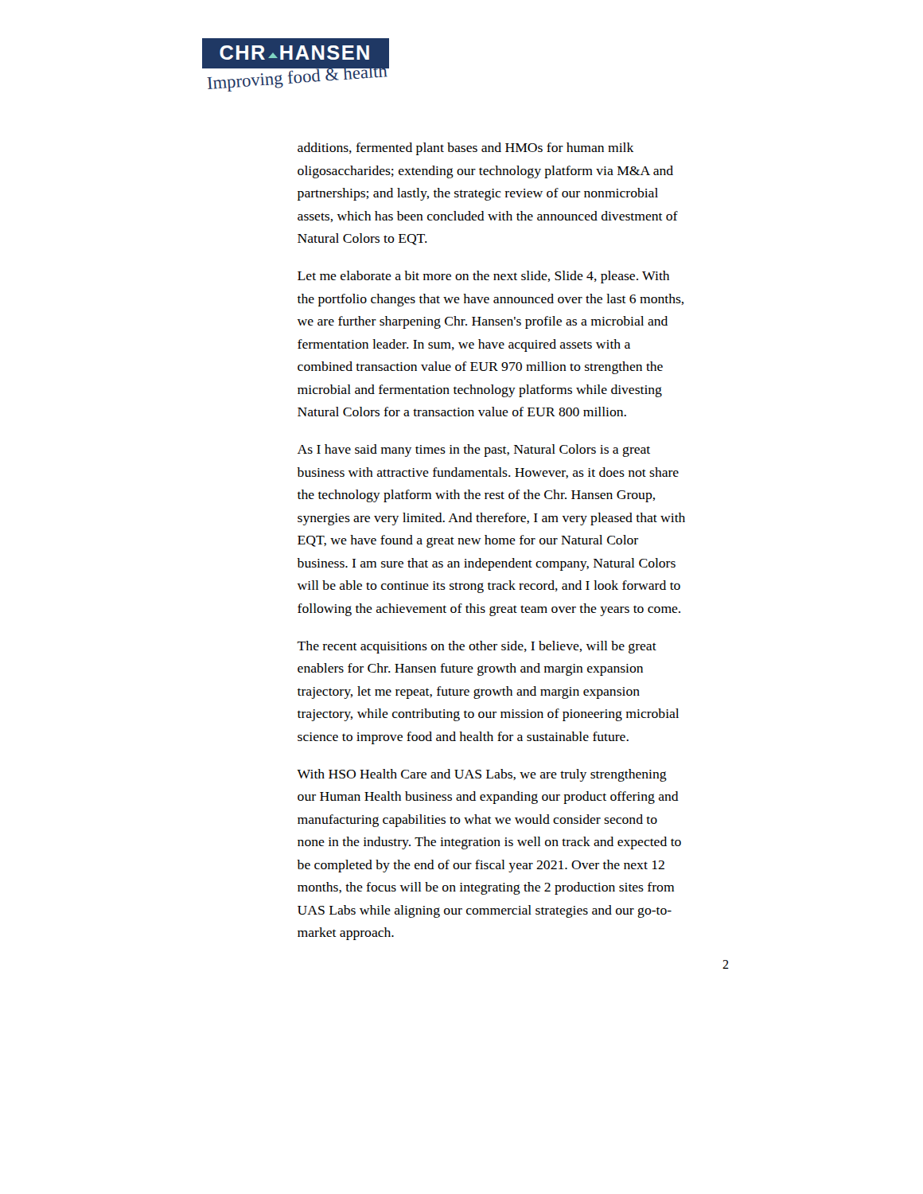CHR HANSEN
Improving food & health
additions, fermented plant bases and HMOs for human milk oligosaccharides; extending our technology platform via M&A and partnerships; and lastly, the strategic review of our nonmicrobial assets, which has been concluded with the announced divestment of Natural Colors to EQT.
Let me elaborate a bit more on the next slide, Slide 4, please. With the portfolio changes that we have announced over the last 6 months, we are further sharpening Chr. Hansen's profile as a microbial and fermentation leader. In sum, we have acquired assets with a combined transaction value of EUR 970 million to strengthen the microbial and fermentation technology platforms while divesting Natural Colors for a transaction value of EUR 800 million.
As I have said many times in the past, Natural Colors is a great business with attractive fundamentals. However, as it does not share the technology platform with the rest of the Chr. Hansen Group, synergies are very limited. And therefore, I am very pleased that with EQT, we have found a great new home for our Natural Color business. I am sure that as an independent company, Natural Colors will be able to continue its strong track record, and I look forward to following the achievement of this great team over the years to come.
The recent acquisitions on the other side, I believe, will be great enablers for Chr. Hansen future growth and margin expansion trajectory, let me repeat, future growth and margin expansion trajectory, while contributing to our mission of pioneering microbial science to improve food and health for a sustainable future.
With HSO Health Care and UAS Labs, we are truly strengthening our Human Health business and expanding our product offering and manufacturing capabilities to what we would consider second to none in the industry. The integration is well on track and expected to be completed by the end of our fiscal year 2021. Over the next 12 months, the focus will be on integrating the 2 production sites from UAS Labs while aligning our commercial strategies and our go-to-market approach.
2